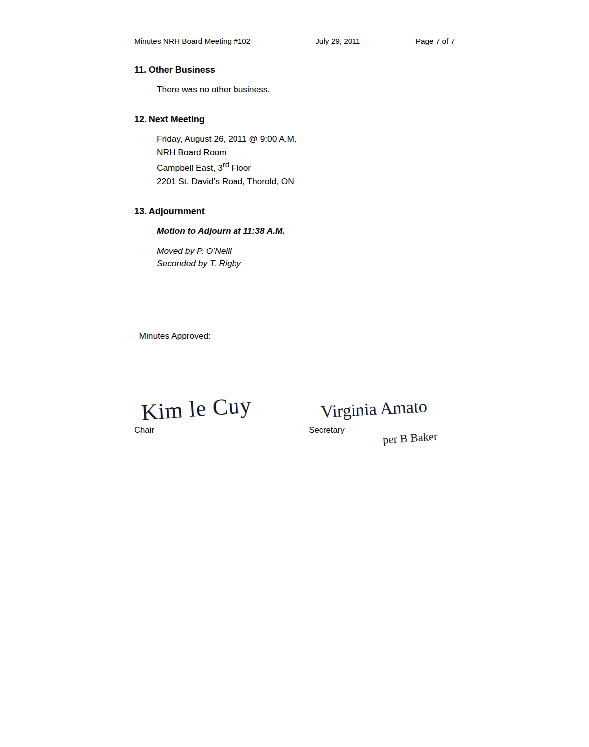Minutes NRH Board Meeting #102
July 29, 2011
Page 7 of 7
11. Other Business
There was no other business.
12. Next Meeting
Friday, August 26, 2011 @ 9:00 A.M.
NRH Board Room
Campbell East, 3rd Floor
2201 St. David’s Road, Thorold, ON
13. Adjournment
Motion to Adjourn at 11:38 A.M.
Moved by P. O’Neill
Seconded by T. Rigby
Minutes Approved:
Kim le Cuy
Chair
Virginia Amato
Secretary per B Baker